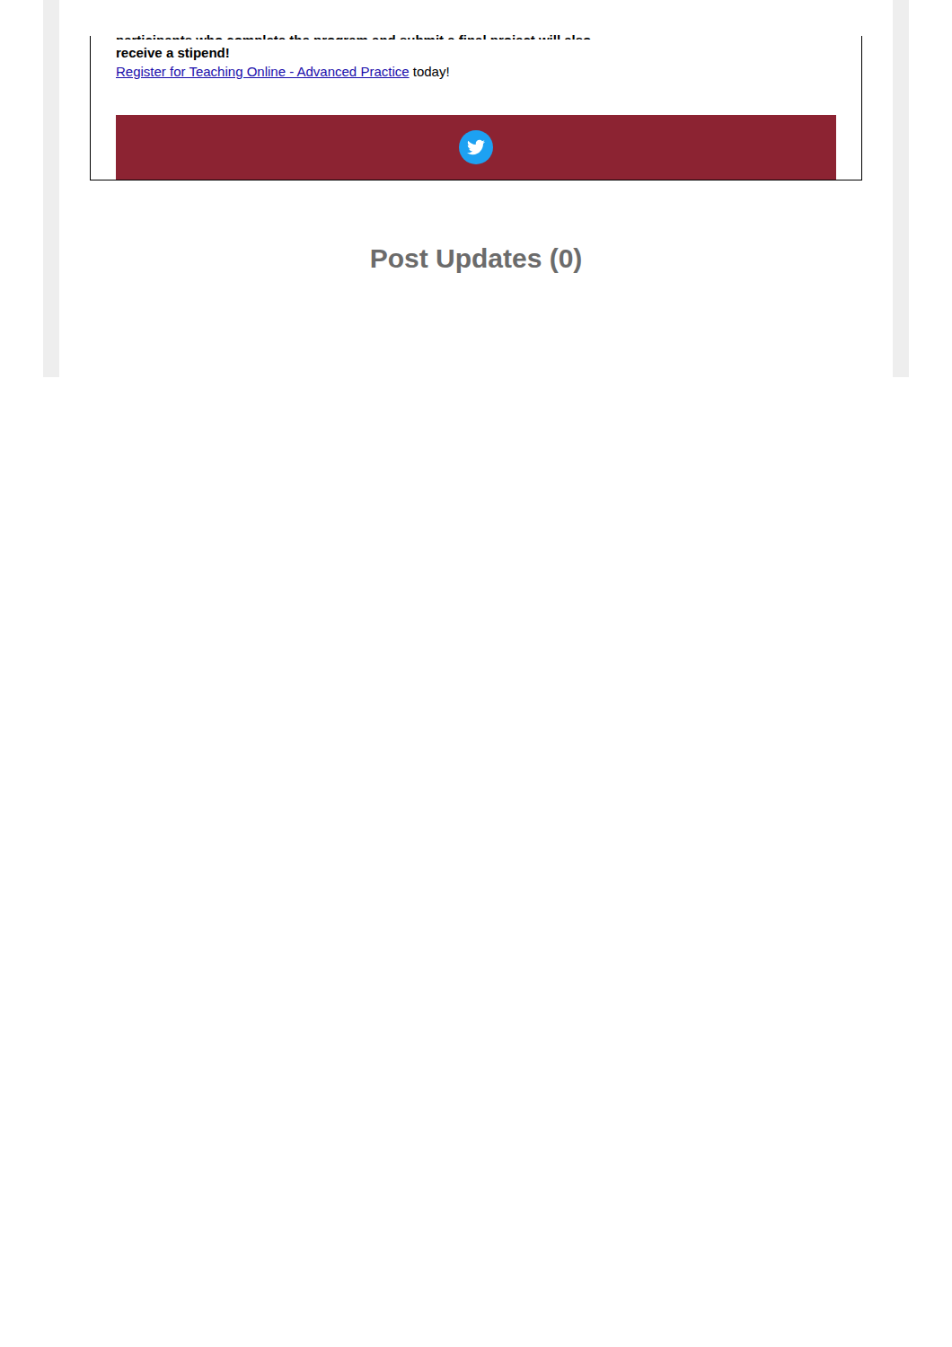participants who complete the program and submit a final project will also
receive a stipend!
Register for Teaching Online - Advanced Practice today!
Post Updates (0)